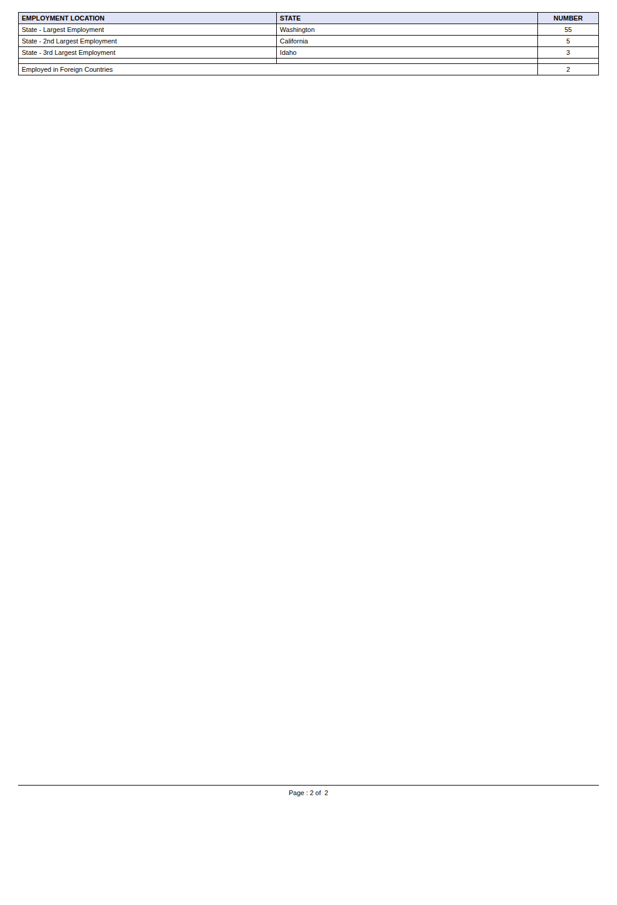| EMPLOYMENT LOCATION | STATE | NUMBER |
| --- | --- | --- |
| State - Largest Employment | Washington | 55 |
| State - 2nd Largest Employment | California | 5 |
| State - 3rd Largest Employment | Idaho | 3 |
| Employed in Foreign Countries | 2 |
Page : 2 of 2